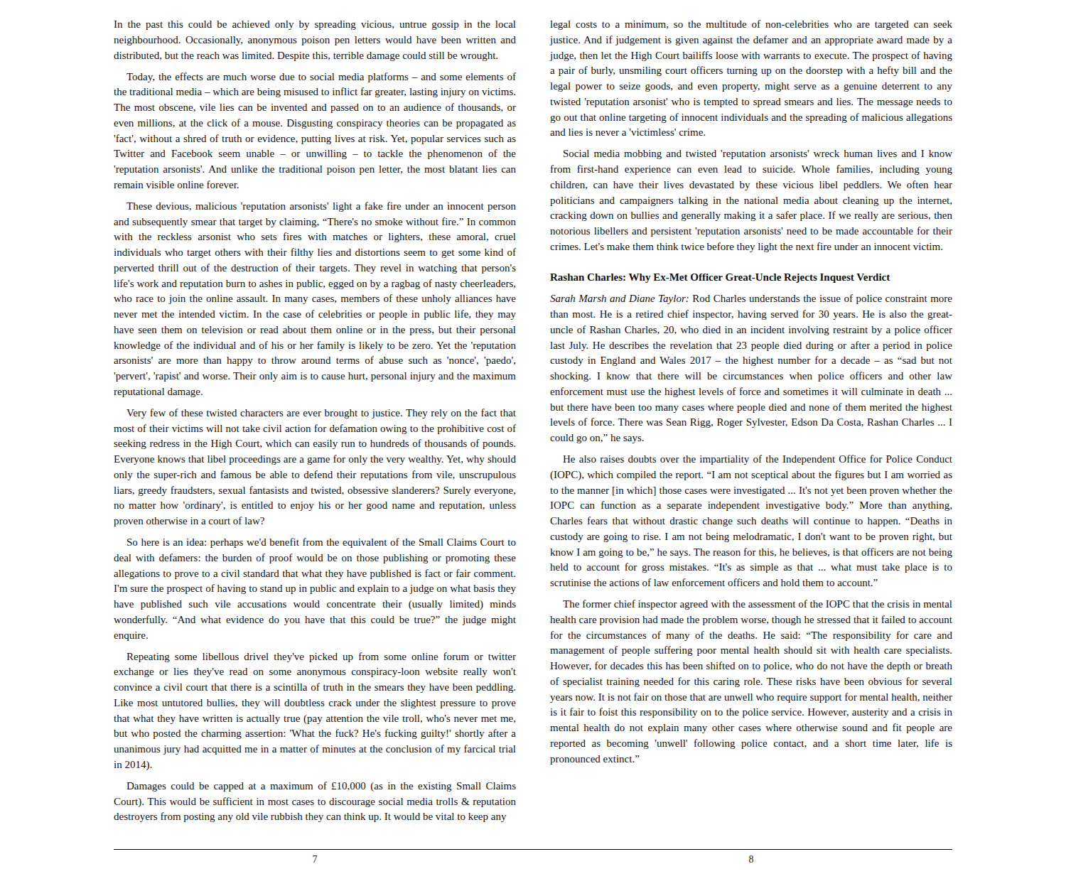In the past this could be achieved only by spreading vicious, untrue gossip in the local neighbourhood. Occasionally, anonymous poison pen letters would have been written and distributed, but the reach was limited. Despite this, terrible damage could still be wrought.
Today, the effects are much worse due to social media platforms – and some elements of the traditional media – which are being misused to inflict far greater, lasting injury on victims. The most obscene, vile lies can be invented and passed on to an audience of thousands, or even millions, at the click of a mouse. Disgusting conspiracy theories can be propagated as 'fact', without a shred of truth or evidence, putting lives at risk. Yet, popular services such as Twitter and Facebook seem unable – or unwilling – to tackle the phenomenon of the 'reputation arsonists'. And unlike the traditional poison pen letter, the most blatant lies can remain visible online forever.
These devious, malicious 'reputation arsonists' light a fake fire under an innocent person and subsequently smear that target by claiming, “There's no smoke without fire.” In common with the reckless arsonist who sets fires with matches or lighters, these amoral, cruel individuals who target others with their filthy lies and distortions seem to get some kind of perverted thrill out of the destruction of their targets. They revel in watching that person's life's work and reputation burn to ashes in public, egged on by a ragbag of nasty cheerleaders, who race to join the online assault. In many cases, members of these unholy alliances have never met the intended victim. In the case of celebrities or people in public life, they may have seen them on television or read about them online or in the press, but their personal knowledge of the individual and of his or her family is likely to be zero. Yet the 'reputation arsonists' are more than happy to throw around terms of abuse such as 'nonce', 'paedo', 'pervert', 'rapist' and worse. Their only aim is to cause hurt, personal injury and the maximum reputational damage.
Very few of these twisted characters are ever brought to justice. They rely on the fact that most of their victims will not take civil action for defamation owing to the prohibitive cost of seeking redress in the High Court, which can easily run to hundreds of thousands of pounds. Everyone knows that libel proceedings are a game for only the very wealthy. Yet, why should only the super-rich and famous be able to defend their reputations from vile, unscrupulous liars, greedy fraudsters, sexual fantasists and twisted, obsessive slanderers? Surely everyone, no matter how 'ordinary', is entitled to enjoy his or her good name and reputation, unless proven otherwise in a court of law?
So here is an idea: perhaps we'd benefit from the equivalent of the Small Claims Court to deal with defamers: the burden of proof would be on those publishing or promoting these allegations to prove to a civil standard that what they have published is fact or fair comment. I'm sure the prospect of having to stand up in public and explain to a judge on what basis they have published such vile accusations would concentrate their (usually limited) minds wonderfully. “And what evidence do you have that this could be true?” the judge might enquire.
Repeating some libellous drivel they've picked up from some online forum or twitter exchange or lies they've read on some anonymous conspiracy-loon website really won't convince a civil court that there is a scintilla of truth in the smears they have been peddling. Like most untutored bullies, they will doubtless crack under the slightest pressure to prove that what they have written is actually true (pay attention the vile troll, who's never met me, but who posted the charming assertion: 'What the fuck? He's fucking guilty!' shortly after a unanimous jury had acquitted me in a matter of minutes at the conclusion of my farcical trial in 2014).
Damages could be capped at a maximum of £10,000 (as in the existing Small Claims Court). This would be sufficient in most cases to discourage social media trolls & reputation destroyers from posting any old vile rubbish they can think up. It would be vital to keep any
legal costs to a minimum, so the multitude of non-celebrities who are targeted can seek justice. And if judgement is given against the defamer and an appropriate award made by a judge, then let the High Court bailiffs loose with warrants to execute. The prospect of having a pair of burly, unsmiling court officers turning up on the doorstep with a hefty bill and the legal power to seize goods, and even property, might serve as a genuine deterrent to any twisted 'reputation arsonist' who is tempted to spread smears and lies. The message needs to go out that online targeting of innocent individuals and the spreading of malicious allegations and lies is never a 'victimless' crime.
Social media mobbing and twisted 'reputation arsonists' wreck human lives and I know from first-hand experience can even lead to suicide. Whole families, including young children, can have their lives devastated by these vicious libel peddlers. We often hear politicians and campaigners talking in the national media about cleaning up the internet, cracking down on bullies and generally making it a safer place. If we really are serious, then notorious libellers and persistent 'reputation arsonists' need to be made accountable for their crimes. Let's make them think twice before they light the next fire under an innocent victim.
Rashan Charles: Why Ex-Met Officer Great-Uncle Rejects Inquest Verdict
Sarah Marsh and Diane Taylor: Rod Charles understands the issue of police constraint more than most. He is a retired chief inspector, having served for 30 years. He is also the great-uncle of Rashan Charles, 20, who died in an incident involving restraint by a police officer last July. He describes the revelation that 23 people died during or after a period in police custody in England and Wales 2017 – the highest number for a decade – as “sad but not shocking. I know that there will be circumstances when police officers and other law enforcement must use the highest levels of force and sometimes it will culminate in death ... but there have been too many cases where people died and none of them merited the highest levels of force. There was Sean Rigg, Roger Sylvester, Edson Da Costa, Rashan Charles ... I could go on,” he says.
He also raises doubts over the impartiality of the Independent Office for Police Conduct (IOPC), which compiled the report. “I am not sceptical about the figures but I am worried as to the manner [in which] those cases were investigated ... It's not yet been proven whether the IOPC can function as a separate independent investigative body.” More than anything, Charles fears that without drastic change such deaths will continue to happen. “Deaths in custody are going to rise. I am not being melodramatic, I don't want to be proven right, but know I am going to be,” he says. The reason for this, he believes, is that officers are not being held to account for gross mistakes. “It's as simple as that ... what must take place is to scrutinise the actions of law enforcement officers and hold them to account.”
The former chief inspector agreed with the assessment of the IOPC that the crisis in mental health care provision had made the problem worse, though he stressed that it failed to account for the circumstances of many of the deaths. He said: “The responsibility for care and management of people suffering poor mental health should sit with health care specialists. However, for decades this has been shifted on to police, who do not have the depth or breath of specialist training needed for this caring role. These risks have been obvious for several years now. It is not fair on those that are unwell who require support for mental health, neither is it fair to foist this responsibility on to the police service. However, austerity and a crisis in mental health do not explain many other cases where otherwise sound and fit people are reported as becoming 'unwell' following police contact, and a short time later, life is pronounced extinct.”
7
8